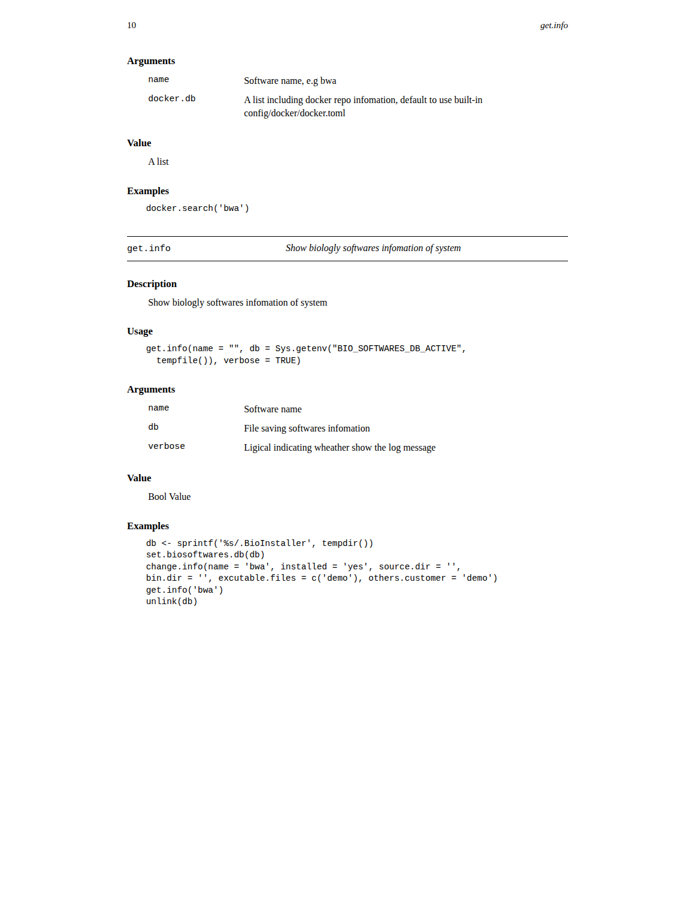10 get.info
Arguments
name
Software name, e.g bwa
docker.db
A list including docker repo infomation, default to use built-in config/docker/docker.toml
Value
A list
Examples
docker.search('bwa')
get.info Show biologly softwares infomation of system
Description
Show biologly softwares infomation of system
Usage
get.info(name = "", db = Sys.getenv("BIO_SOFTWARES_DB_ACTIVE",
  tempfile()), verbose = TRUE)
Arguments
name
Software name
db
File saving softwares infomation
verbose
Ligical indicating wheather show the log message
Value
Bool Value
Examples
db <- sprintf('%s/.BioInstaller', tempdir())
set.biosoftwares.db(db)
change.info(name = 'bwa', installed = 'yes', source.dir = '',
bin.dir = '', excutable.files = c('demo'), others.customer = 'demo')
get.info('bwa')
unlink(db)